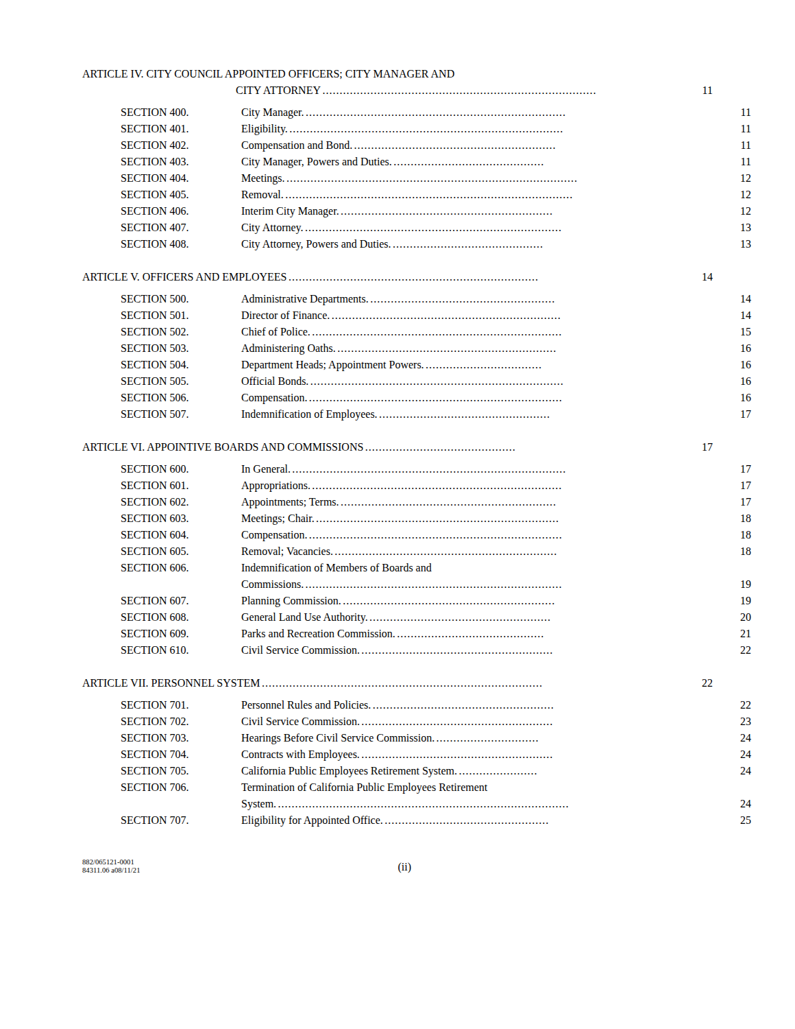ARTICLE IV. CITY COUNCIL APPOINTED OFFICERS; CITY MANAGER AND
CITY ATTORNEY ................................................................................ 11
| SECTION 400. | City Manager. ............................................................................ | 11 |
| SECTION 401. | Eligibility. ................................................................................ | 11 |
| SECTION 402. | Compensation and Bond. ........................................................... | 11 |
| SECTION 403. | City Manager, Powers and Duties. ............................................ | 11 |
| SECTION 404. | Meetings. ..................................................................................... | 12 |
| SECTION 405. | Removal. .................................................................................... | 12 |
| SECTION 406. | Interim City Manager. .............................................................. | 12 |
| SECTION 407. | City Attorney. ........................................................................... | 13 |
| SECTION 408. | City Attorney, Powers and Duties. ............................................ | 13 |
ARTICLE V. OFFICERS AND EMPLOYEES ......................................................................... 14
| SECTION 500. | Administrative Departments. ...................................................... | 14 |
| SECTION 501. | Director of Finance. ................................................................... | 14 |
| SECTION 502. | Chief of Police. ......................................................................... | 15 |
| SECTION 503. | Administering Oaths. ................................................................ | 16 |
| SECTION 504. | Department Heads; Appointment Powers. .................................. | 16 |
| SECTION 505. | Official Bonds. .......................................................................... | 16 |
| SECTION 506. | Compensation. .......................................................................... | 16 |
| SECTION 507. | Indemnification of Employees. .................................................. | 17 |
ARTICLE VI. APPOINTIVE BOARDS AND COMMISSIONS ............................................ 17
| SECTION 600. | In General. ................................................................................ | 17 |
| SECTION 601. | Appropriations. ......................................................................... | 17 |
| SECTION 602. | Appointments; Terms. ............................................................... | 17 |
| SECTION 603. | Meetings; Chair. ....................................................................... | 18 |
| SECTION 604. | Compensation. .......................................................................... | 18 |
| SECTION 605. | Removal; Vacancies. ................................................................. | 18 |
| SECTION 606. | Indemnification of Members of Boards and | |
| | Commissions. ........................................................................... | 19 |
| SECTION 607. | Planning Commission. .............................................................. | 19 |
| SECTION 608. | General Land Use Authority. ..................................................... | 20 |
| SECTION 609. | Parks and Recreation Commission. ........................................... | 21 |
| SECTION 610. | Civil Service Commission. ........................................................ | 22 |
ARTICLE VII. PERSONNEL SYSTEM .................................................................................. 22
| SECTION 701. | Personnel Rules and Policies. ..................................................... | 22 |
| SECTION 702. | Civil Service Commission. ........................................................ | 23 |
| SECTION 703. | Hearings Before Civil Service Commission. .............................. | 24 |
| SECTION 704. | Contracts with Employees. ........................................................ | 24 |
| SECTION 705. | California Public Employees Retirement System. ....................... | 24 |
| SECTION 706. | Termination of California Public Employees Retirement | |
| | System. ..................................................................................... | 24 |
| SECTION 707. | Eligibility for Appointed Office. ................................................ | 25 |
882/065121-0001
84311.06 a08/11/21
(ii)